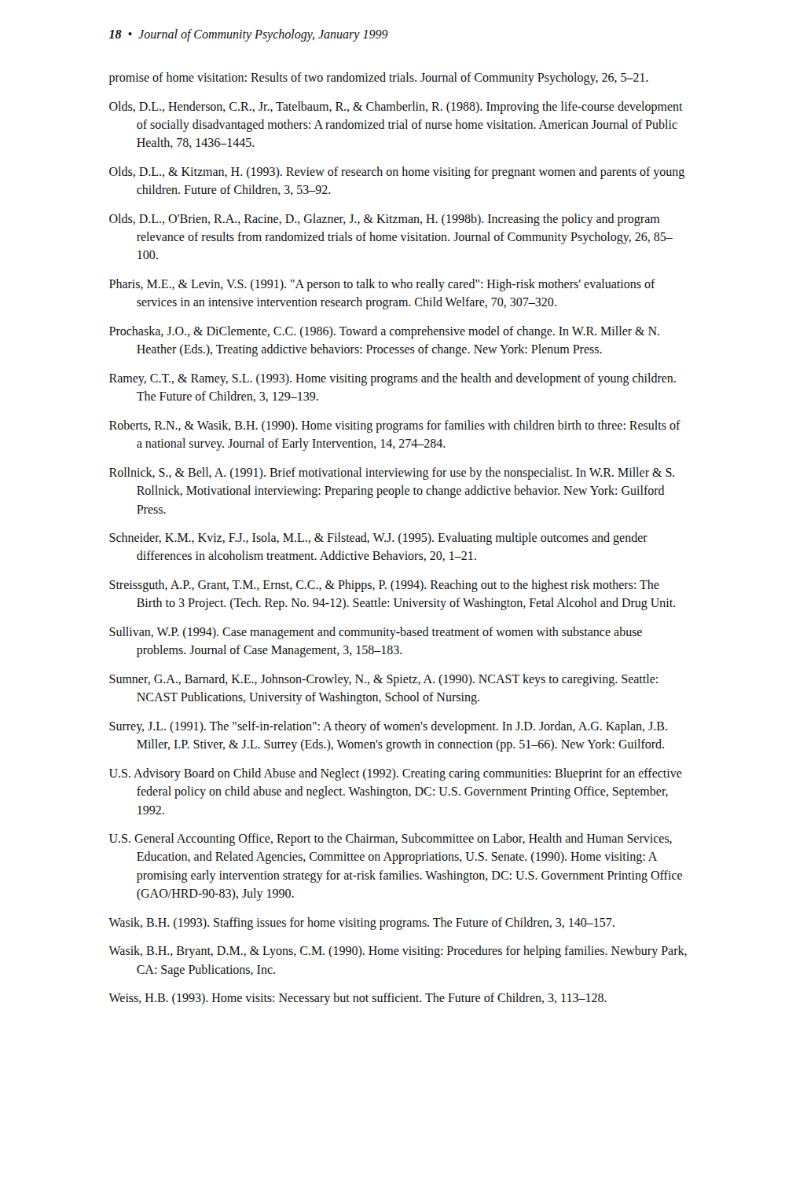18 • Journal of Community Psychology, January 1999
promise of home visitation: Results of two randomized trials. Journal of Community Psychology, 26, 5–21.
Olds, D.L., Henderson, C.R., Jr., Tatelbaum, R., & Chamberlin, R. (1988). Improving the life-course development of socially disadvantaged mothers: A randomized trial of nurse home visitation. American Journal of Public Health, 78, 1436–1445.
Olds, D.L., & Kitzman, H. (1993). Review of research on home visiting for pregnant women and parents of young children. Future of Children, 3, 53–92.
Olds, D.L., O'Brien, R.A., Racine, D., Glazner, J., & Kitzman, H. (1998b). Increasing the policy and program relevance of results from randomized trials of home visitation. Journal of Community Psychology, 26, 85–100.
Pharis, M.E., & Levin, V.S. (1991). "A person to talk to who really cared": High-risk mothers' evaluations of services in an intensive intervention research program. Child Welfare, 70, 307–320.
Prochaska, J.O., & DiClemente, C.C. (1986). Toward a comprehensive model of change. In W.R. Miller & N. Heather (Eds.), Treating addictive behaviors: Processes of change. New York: Plenum Press.
Ramey, C.T., & Ramey, S.L. (1993). Home visiting programs and the health and development of young children. The Future of Children, 3, 129–139.
Roberts, R.N., & Wasik, B.H. (1990). Home visiting programs for families with children birth to three: Results of a national survey. Journal of Early Intervention, 14, 274–284.
Rollnick, S., & Bell, A. (1991). Brief motivational interviewing for use by the nonspecialist. In W.R. Miller & S. Rollnick, Motivational interviewing: Preparing people to change addictive behavior. New York: Guilford Press.
Schneider, K.M., Kviz, F.J., Isola, M.L., & Filstead, W.J. (1995). Evaluating multiple outcomes and gender differences in alcoholism treatment. Addictive Behaviors, 20, 1–21.
Streissguth, A.P., Grant, T.M., Ernst, C.C., & Phipps, P. (1994). Reaching out to the highest risk mothers: The Birth to 3 Project. (Tech. Rep. No. 94-12). Seattle: University of Washington, Fetal Alcohol and Drug Unit.
Sullivan, W.P. (1994). Case management and community-based treatment of women with substance abuse problems. Journal of Case Management, 3, 158–183.
Sumner, G.A., Barnard, K.E., Johnson-Crowley, N., & Spietz, A. (1990). NCAST keys to caregiving. Seattle: NCAST Publications, University of Washington, School of Nursing.
Surrey, J.L. (1991). The "self-in-relation": A theory of women's development. In J.D. Jordan, A.G. Kaplan, J.B. Miller, I.P. Stiver, & J.L. Surrey (Eds.), Women's growth in connection (pp. 51–66). New York: Guilford.
U.S. Advisory Board on Child Abuse and Neglect (1992). Creating caring communities: Blueprint for an effective federal policy on child abuse and neglect. Washington, DC: U.S. Government Printing Office, September, 1992.
U.S. General Accounting Office, Report to the Chairman, Subcommittee on Labor, Health and Human Services, Education, and Related Agencies, Committee on Appropriations, U.S. Senate. (1990). Home visiting: A promising early intervention strategy for at-risk families. Washington, DC: U.S. Government Printing Office (GAO/HRD-90-83), July 1990.
Wasik, B.H. (1993). Staffing issues for home visiting programs. The Future of Children, 3, 140–157.
Wasik, B.H., Bryant, D.M., & Lyons, C.M. (1990). Home visiting: Procedures for helping families. Newbury Park, CA: Sage Publications, Inc.
Weiss, H.B. (1993). Home visits: Necessary but not sufficient. The Future of Children, 3, 113–128.